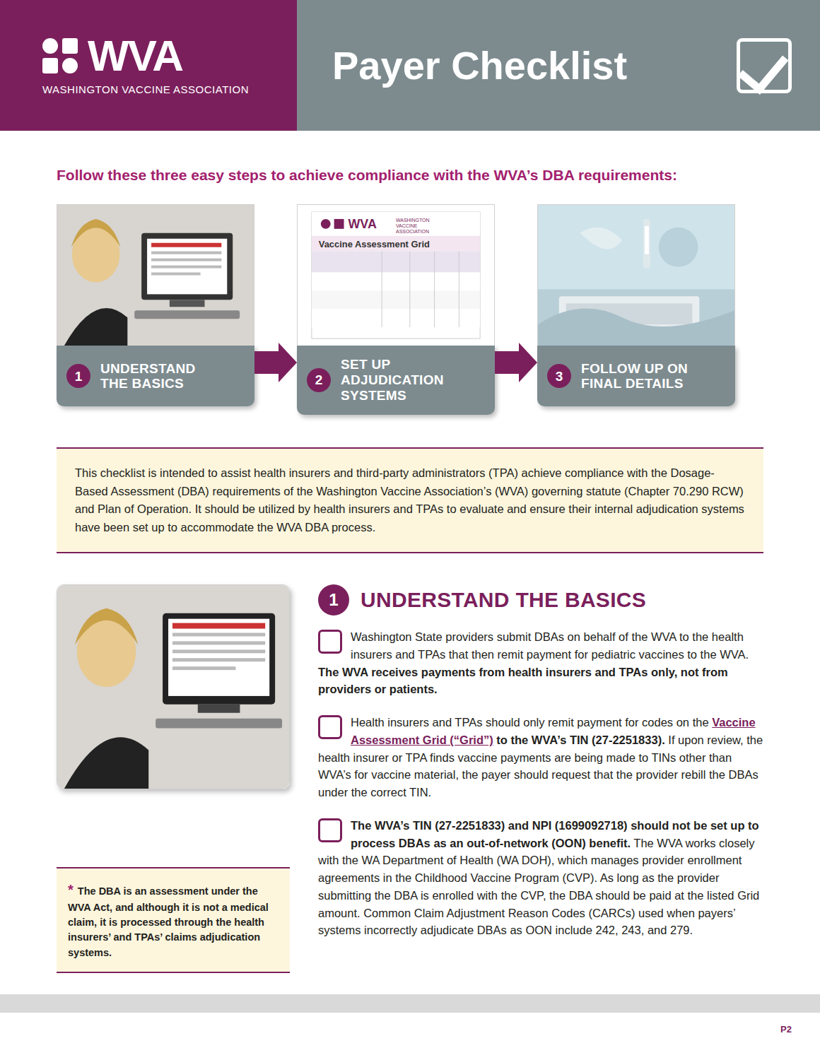WVA
WASHINGTON VACCINE ASSOCIATION
Payer Checklist
Follow these three easy steps to achieve compliance with the WVA’s DBA requirements:
1
UNDERSTAND
THE BASICS
2
SET UP
ADJUDICATION
SYSTEMS
3
FOLLOW UP ON
FINAL DETAILS
This checklist is intended to assist health insurers and third-party administrators (TPA) achieve compliance with the Dosage-Based Assessment (DBA) requirements of the Washington Vaccine Association’s (WVA) governing statute (Chapter 70.290 RCW) and Plan of Operation. It should be utilized by health insurers and TPAs to evaluate and ensure their internal adjudication systems have been set up to accommodate the WVA DBA process.
* The DBA is an assessment under the WVA Act, and although it is not a medical claim, it is processed through the health insurers’ and TPAs’ claims adjudication systems.
1
UNDERSTAND THE BASICS
Washington State providers submit DBAs on behalf of the WVA to the health insurers and TPAs that then remit payment for pediatric vaccines to the WVA. The WVA receives payments from health insurers and TPAs only, not from providers or patients.
Health insurers and TPAs should only remit payment for codes on the Vaccine Assessment Grid (“Grid”) to the WVA’s TIN (27-2251833). If upon review, the health insurer or TPA finds vaccine payments are being made to TINs other than WVA’s for vaccine material, the payer should request that the provider rebill the DBAs under the correct TIN.
The WVA’s TIN (27-2251833) and NPI (1699092718) should not be set up to process DBAs as an out-of-network (OON) benefit. The WVA works closely with the WA Department of Health (WA DOH), which manages provider enrollment agreements in the Childhood Vaccine Program (CVP). As long as the provider submitting the DBA is enrolled with the CVP, the DBA should be paid at the listed Grid amount. Common Claim Adjustment Reason Codes (CARCs) used when payers’ systems incorrectly adjudicate DBAs as OON include 242, 243, and 279.
P2